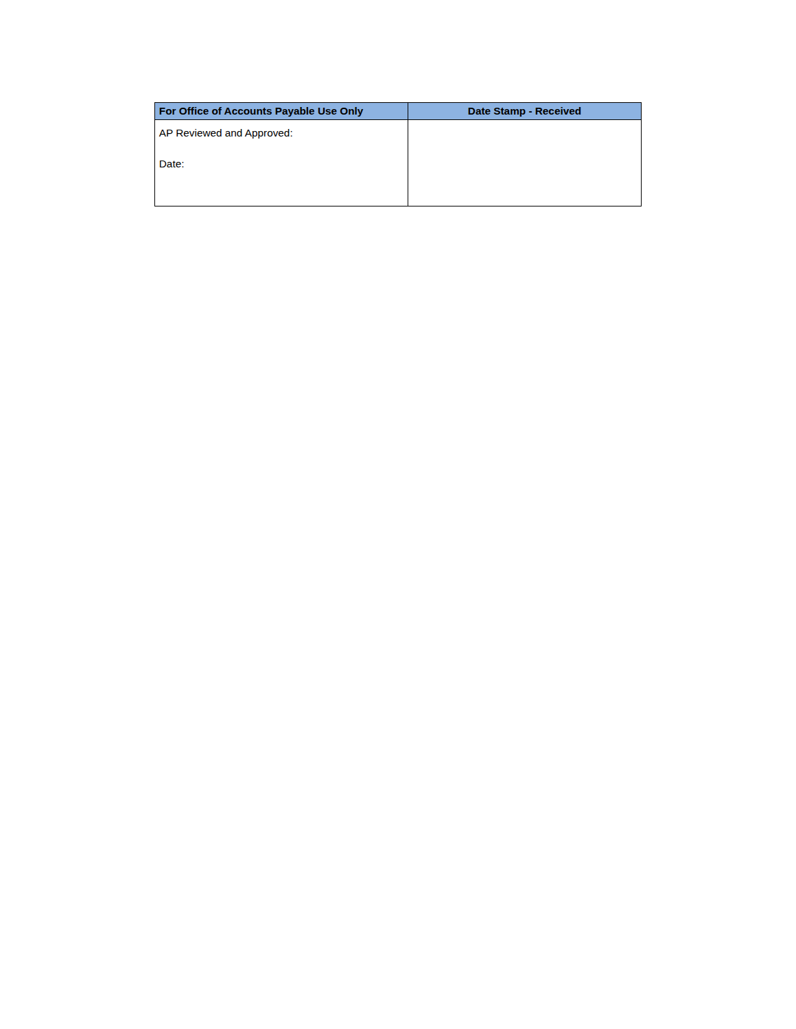| For Office of Accounts Payable Use Only | Date Stamp - Received |
| --- | --- |
| AP Reviewed and Approved: Date: | |